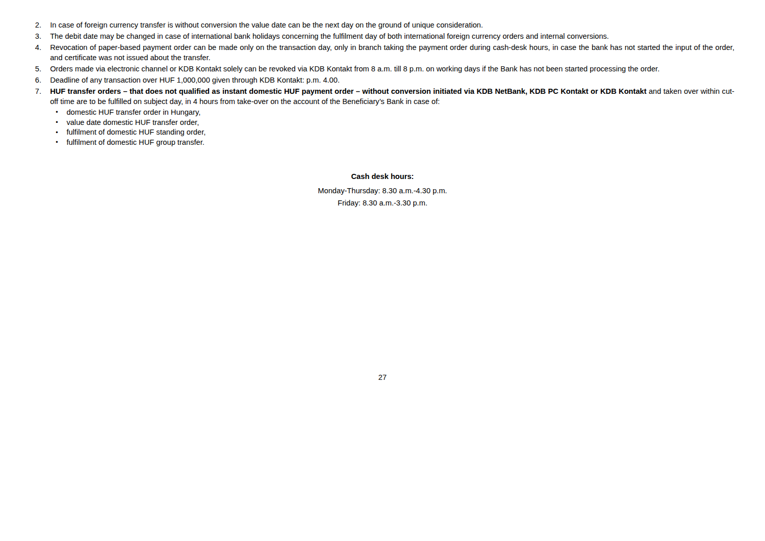2. In case of foreign currency transfer is without conversion the value date can be the next day on the ground of unique consideration.
3. The debit date may be changed in case of international bank holidays concerning the fulfilment day of both international foreign currency orders and internal conversions.
4. Revocation of paper-based payment order can be made only on the transaction day, only in branch taking the payment order during cash-desk hours, in case the bank has not started the input of the order, and certificate was not issued about the transfer.
5. Orders made via electronic channel or KDB Kontakt solely can be revoked via KDB Kontakt from 8 a.m. till 8 p.m. on working days if the Bank has not been started processing the order.
6. Deadline of any transaction over HUF 1,000,000 given through KDB Kontakt: p.m. 4.00.
7. HUF transfer orders – that does not qualified as instant domestic HUF payment order – without conversion initiated via KDB NetBank, KDB PC Kontakt or KDB Kontakt and taken over within cut-off time are to be fulfilled on subject day, in 4 hours from take-over on the account of the Beneficiary’s Bank in case of:
domestic HUF transfer order in Hungary,
value date domestic HUF transfer order,
fulfilment of domestic HUF standing order,
fulfilment of domestic HUF group transfer.
Cash desk hours:
Monday-Thursday: 8.30 a.m.-4.30 p.m.
Friday: 8.30 a.m.-3.30 p.m.
27